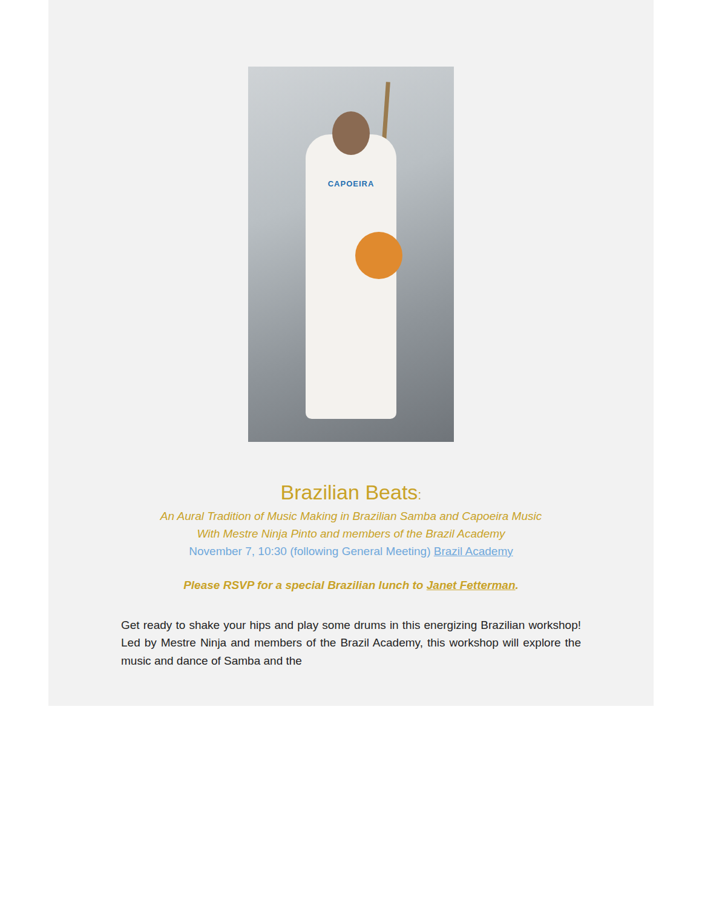CAPOEIRA
Brazilian Beats:
An Aural Tradition of Music Making in Brazilian Samba and Capoeira Music
With Mestre Ninja Pinto and members of the Brazil Academy
November 7, 10:30 (following General Meeting) Brazil Academy
Please RSVP for a special Brazilian lunch to Janet Fetterman.
Get ready to shake your hips and play some drums in this energizing Brazilian workshop! Led by Mestre Ninja and members of the Brazil Academy, this workshop will explore the music and dance of Samba and the